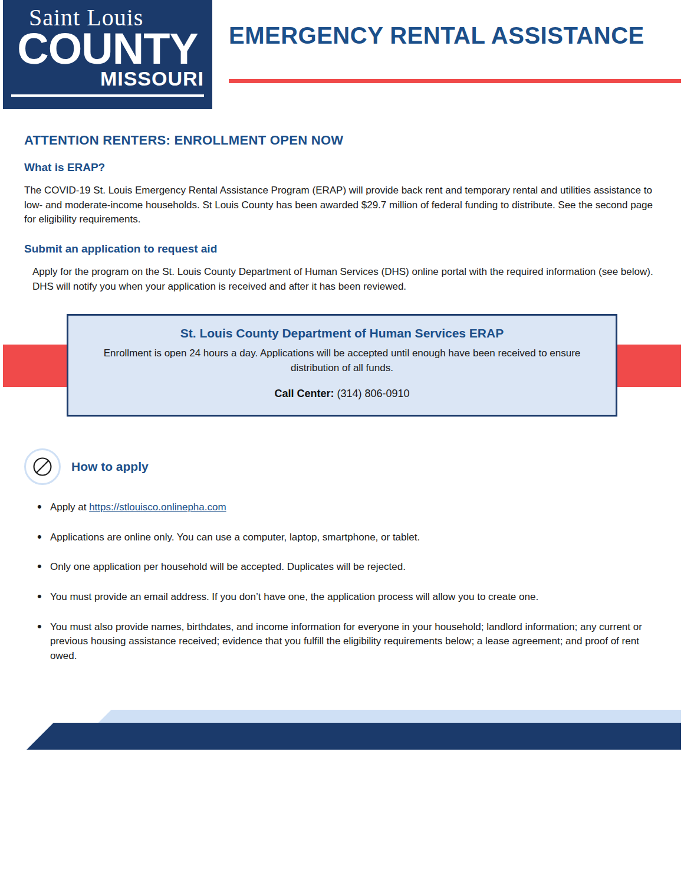Saint Louis
COUNTY
MISSOURI
EMERGENCY RENTAL ASSISTANCE
ATTENTION RENTERS: ENROLLMENT OPEN NOW
What is ERAP?
The COVID-19 St. Louis Emergency Rental Assistance Program (ERAP) will provide back rent and temporary rental and utilities assistance to low- and moderate-income households. St Louis County has been awarded $29.7 million of federal funding to distribute. See the second page for eligibility requirements.
Submit an application to request aid
Apply for the program on the St. Louis County Department of Human Services (DHS) online portal with the required information (see below). DHS will notify you when your application is received and after it has been reviewed.
St. Louis County Department of Human Services ERAP
Enrollment is open 24 hours a day. Applications will be accepted until enough have been received to ensure distribution of all funds.
Call Center: (314) 806-0910
How to apply
Apply at https://stlouisco.onlinepha.com
Applications are online only. You can use a computer, laptop, smartphone, or tablet.
Only one application per household will be accepted. Duplicates will be rejected.
You must provide an email address. If you don’t have one, the application process will allow you to create one.
You must also provide names, birthdates, and income information for everyone in your household; landlord information; any current or previous housing assistance received; evidence that you fulfill the eligibility requirements below; a lease agreement; and proof of rent owed.